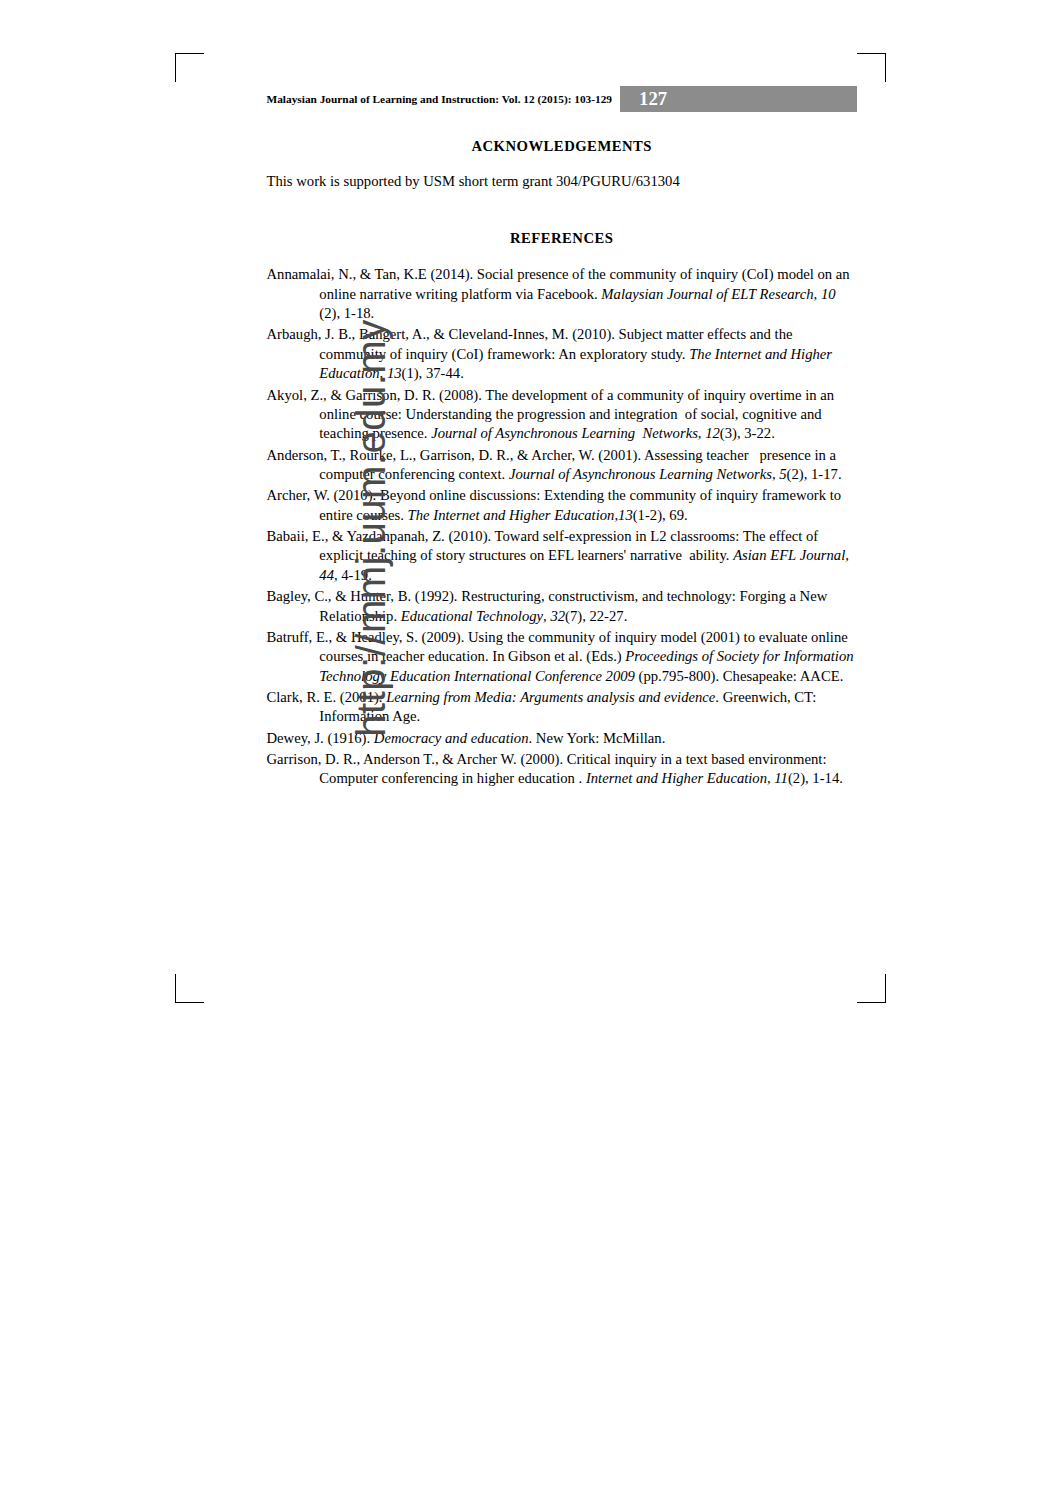http://mmj.uum.edu.my
Malaysian Journal of Learning and Instruction: Vol. 12 (2015): 103-129
127
ACKNOWLEDGEMENTS
This work is supported by USM short term grant 304/PGURU/631304
REFERENCES
Annamalai, N., & Tan, K.E (2014). Social presence of the community of inquiry (CoI) model on an online narrative writing platform via Facebook. Malaysian Journal of ELT Research, 10 (2), 1-18.
Arbaugh, J. B., Bangert, A., & Cleveland-Innes, M. (2010). Subject matter effects and the community of inquiry (CoI) framework: An exploratory study. The Internet and Higher Education, 13(1), 37-44.
Akyol, Z., & Garrison, D. R. (2008). The development of a community of inquiry overtime in an online course: Understanding the progression and integration of social, cognitive and teaching presence. Journal of Asynchronous Learning Networks, 12(3), 3-22.
Anderson, T., Rourke, L., Garrison, D. R., & Archer, W. (2001). Assessing teacher presence in a computer conferencing context. Journal of Asynchronous Learning Networks, 5(2), 1-17.
Archer, W. (2010). Beyond online discussions: Extending the community of inquiry framework to entire courses. The Internet and Higher Education,13(1-2), 69.
Babaii, E., & Yazdanpanah, Z. (2010). Toward self-expression in L2 classrooms: The effect of explicit teaching of story structures on EFL learners' narrative ability. Asian EFL Journal, 44, 4-19.
Bagley, C., & Hunter, B. (1992). Restructuring, constructivism, and technology: Forging a New Relationship. Educational Technology, 32(7), 22-27.
Batruff, E., & Headley, S. (2009). Using the community of inquiry model (2001) to evaluate online courses in teacher education. In Gibson et al. (Eds.) Proceedings of Society for Information Technology Education International Conference 2009 (pp.795-800). Chesapeake: AACE.
Clark, R. E. (2001). Learning from Media: Arguments analysis and evidence. Greenwich, CT: Information Age.
Dewey, J. (1916). Democracy and education. New York: McMillan.
Garrison, D. R., Anderson T., & Archer W. (2000). Critical inquiry in a text based environment: Computer conferencing in higher education . Internet and Higher Education, 11(2), 1-14.